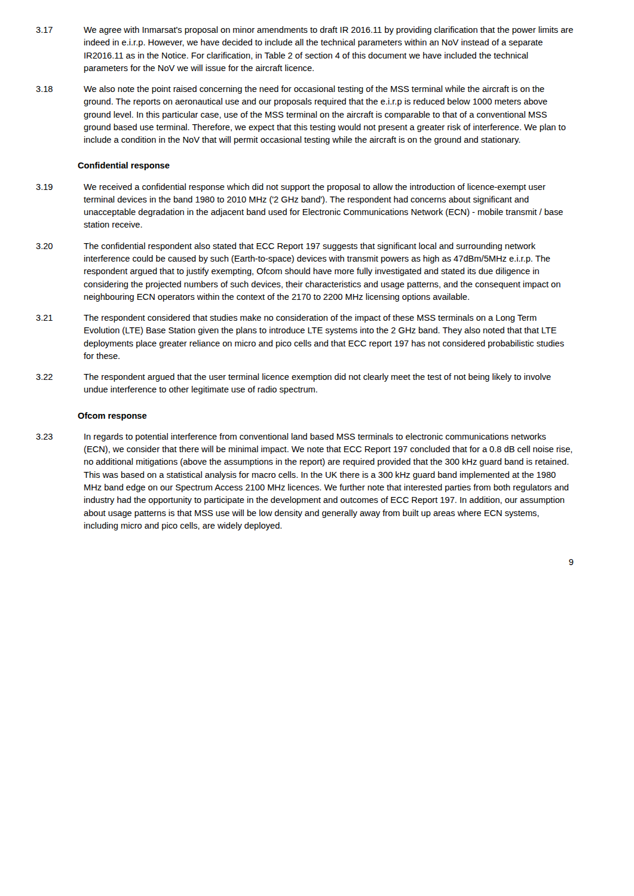3.17
We agree with Inmarsat's proposal on minor amendments to draft IR 2016.11 by providing clarification that the power limits are indeed in e.i.r.p. However, we have decided to include all the technical parameters within an NoV instead of a separate IR2016.11 as in the Notice. For clarification, in Table 2 of section 4 of this document we have included the technical parameters for the NoV we will issue for the aircraft licence.
3.18
We also note the point raised concerning the need for occasional testing of the MSS terminal while the aircraft is on the ground. The reports on aeronautical use and our proposals required that the e.i.r.p is reduced below 1000 meters above ground level. In this particular case, use of the MSS terminal on the aircraft is comparable to that of a conventional MSS ground based use terminal. Therefore, we expect that this testing would not present a greater risk of interference. We plan to include a condition in the NoV that will permit occasional testing while the aircraft is on the ground and stationary.
Confidential response
3.19
We received a confidential response which did not support the proposal to allow the introduction of licence-exempt user terminal devices in the band 1980 to 2010 MHz ('2 GHz band'). The respondent had concerns about significant and unacceptable degradation in the adjacent band used for Electronic Communications Network (ECN) - mobile transmit / base station receive.
3.20
The confidential respondent also stated that ECC Report 197 suggests that significant local and surrounding network interference could be caused by such (Earth-to-space) devices with transmit powers as high as 47dBm/5MHz e.i.r.p. The respondent argued that to justify exempting, Ofcom should have more fully investigated and stated its due diligence in considering the projected numbers of such devices, their characteristics and usage patterns, and the consequent impact on neighbouring ECN operators within the context of the 2170 to 2200 MHz licensing options available.
3.21
The respondent considered that studies make no consideration of the impact of these MSS terminals on a Long Term Evolution (LTE) Base Station given the plans to introduce LTE systems into the 2 GHz band. They also noted that that LTE deployments place greater reliance on micro and pico cells and that ECC report 197 has not considered probabilistic studies for these.
3.22
The respondent argued that the user terminal licence exemption did not clearly meet the test of not being likely to involve undue interference to other legitimate use of radio spectrum.
Ofcom response
3.23
In regards to potential interference from conventional land based MSS terminals to electronic communications networks (ECN), we consider that there will be minimal impact. We note that ECC Report 197 concluded that for a 0.8 dB cell noise rise, no additional mitigations (above the assumptions in the report) are required provided that the 300 kHz guard band is retained. This was based on a statistical analysis for macro cells. In the UK there is a 300 kHz guard band implemented at the 1980 MHz band edge on our Spectrum Access 2100 MHz licences. We further note that interested parties from both regulators and industry had the opportunity to participate in the development and outcomes of ECC Report 197. In addition, our assumption about usage patterns is that MSS use will be low density and generally away from built up areas where ECN systems, including micro and pico cells, are widely deployed.
9